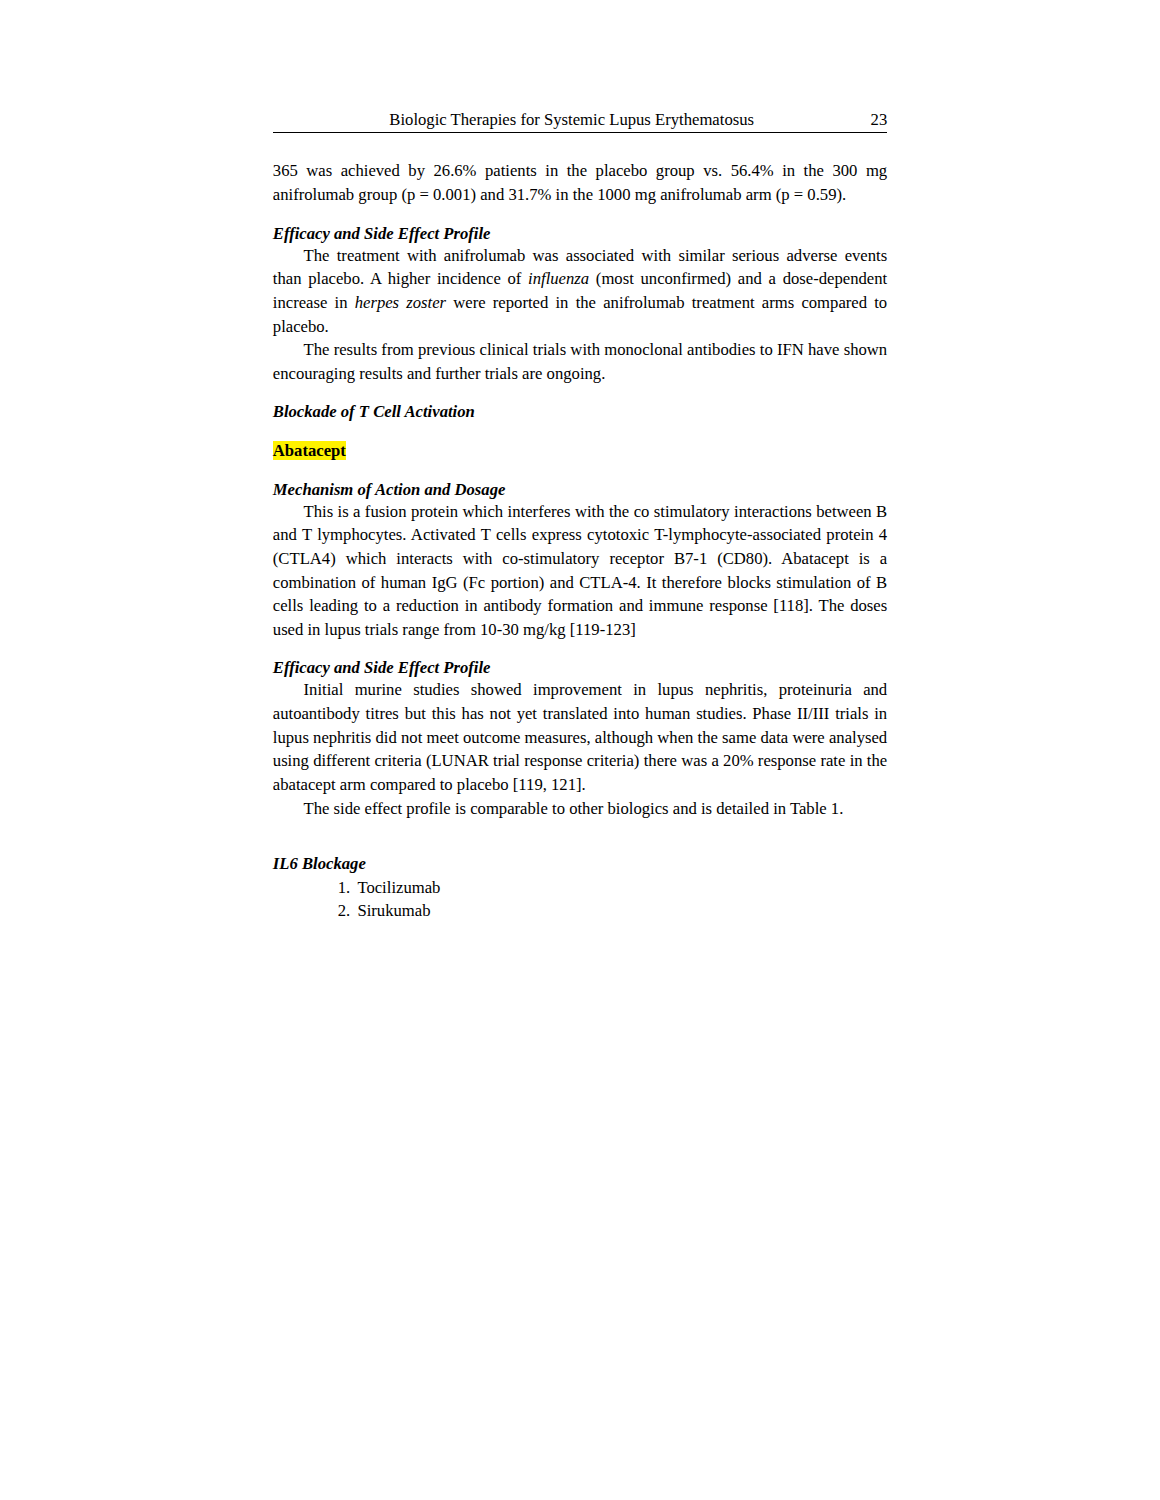Biologic Therapies for Systemic Lupus Erythematosus
23
365 was achieved by 26.6% patients in the placebo group vs. 56.4% in the 300 mg anifrolumab group (p = 0.001) and 31.7% in the 1000 mg anifrolumab arm (p = 0.59).
Efficacy and Side Effect Profile
The treatment with anifrolumab was associated with similar serious adverse events than placebo. A higher incidence of influenza (most unconfirmed) and a dose-dependent increase in herpes zoster were reported in the anifrolumab treatment arms compared to placebo.
The results from previous clinical trials with monoclonal antibodies to IFN have shown encouraging results and further trials are ongoing.
Blockade of T Cell Activation
Abatacept
Mechanism of Action and Dosage
This is a fusion protein which interferes with the co stimulatory interactions between B and T lymphocytes. Activated T cells express cytotoxic T-lymphocyte-associated protein 4 (CTLA4) which interacts with co-stimulatory receptor B7-1 (CD80). Abatacept is a combination of human IgG (Fc portion) and CTLA-4. It therefore blocks stimulation of B cells leading to a reduction in antibody formation and immune response [118]. The doses used in lupus trials range from 10-30 mg/kg [119-123]
Efficacy and Side Effect Profile
Initial murine studies showed improvement in lupus nephritis, proteinuria and autoantibody titres but this has not yet translated into human studies. Phase II/III trials in lupus nephritis did not meet outcome measures, although when the same data were analysed using different criteria (LUNAR trial response criteria) there was a 20% response rate in the abatacept arm compared to placebo [119, 121].
The side effect profile is comparable to other biologics and is detailed in Table 1.
IL6 Blockage
Tocilizumab
Sirukumab